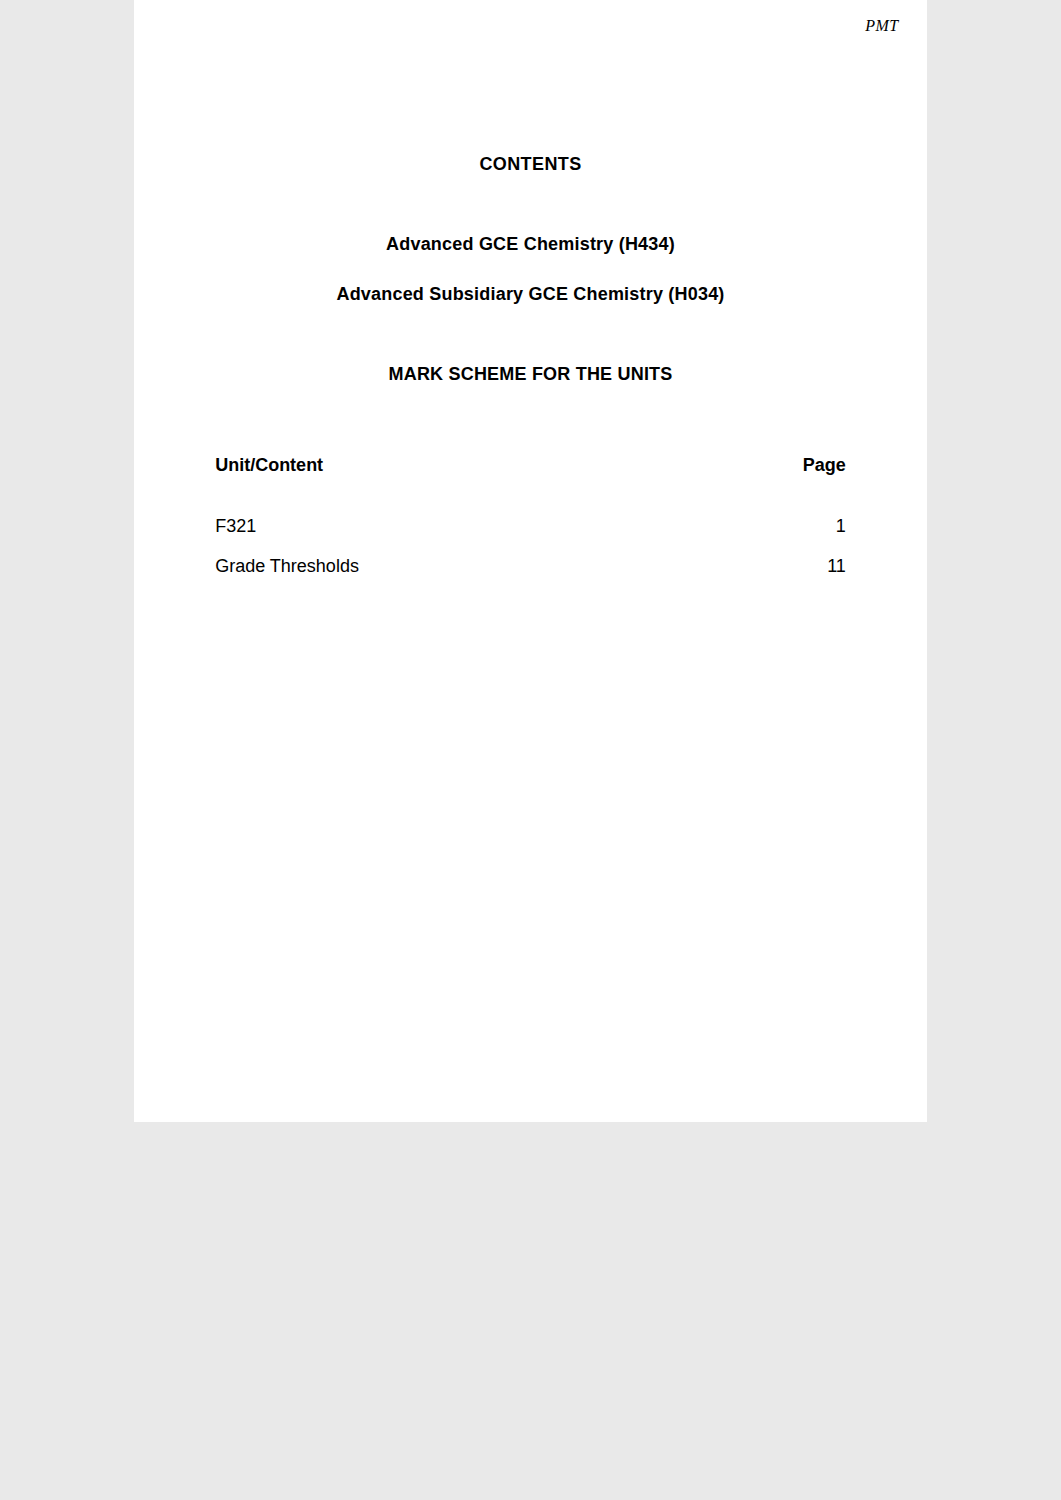PMT
CONTENTS
Advanced GCE Chemistry (H434)
Advanced Subsidiary GCE Chemistry (H034)
MARK SCHEME FOR THE UNITS
| Unit/Content | Page |
| --- | --- |
| F321 | 1 |
| Grade Thresholds | 11 |